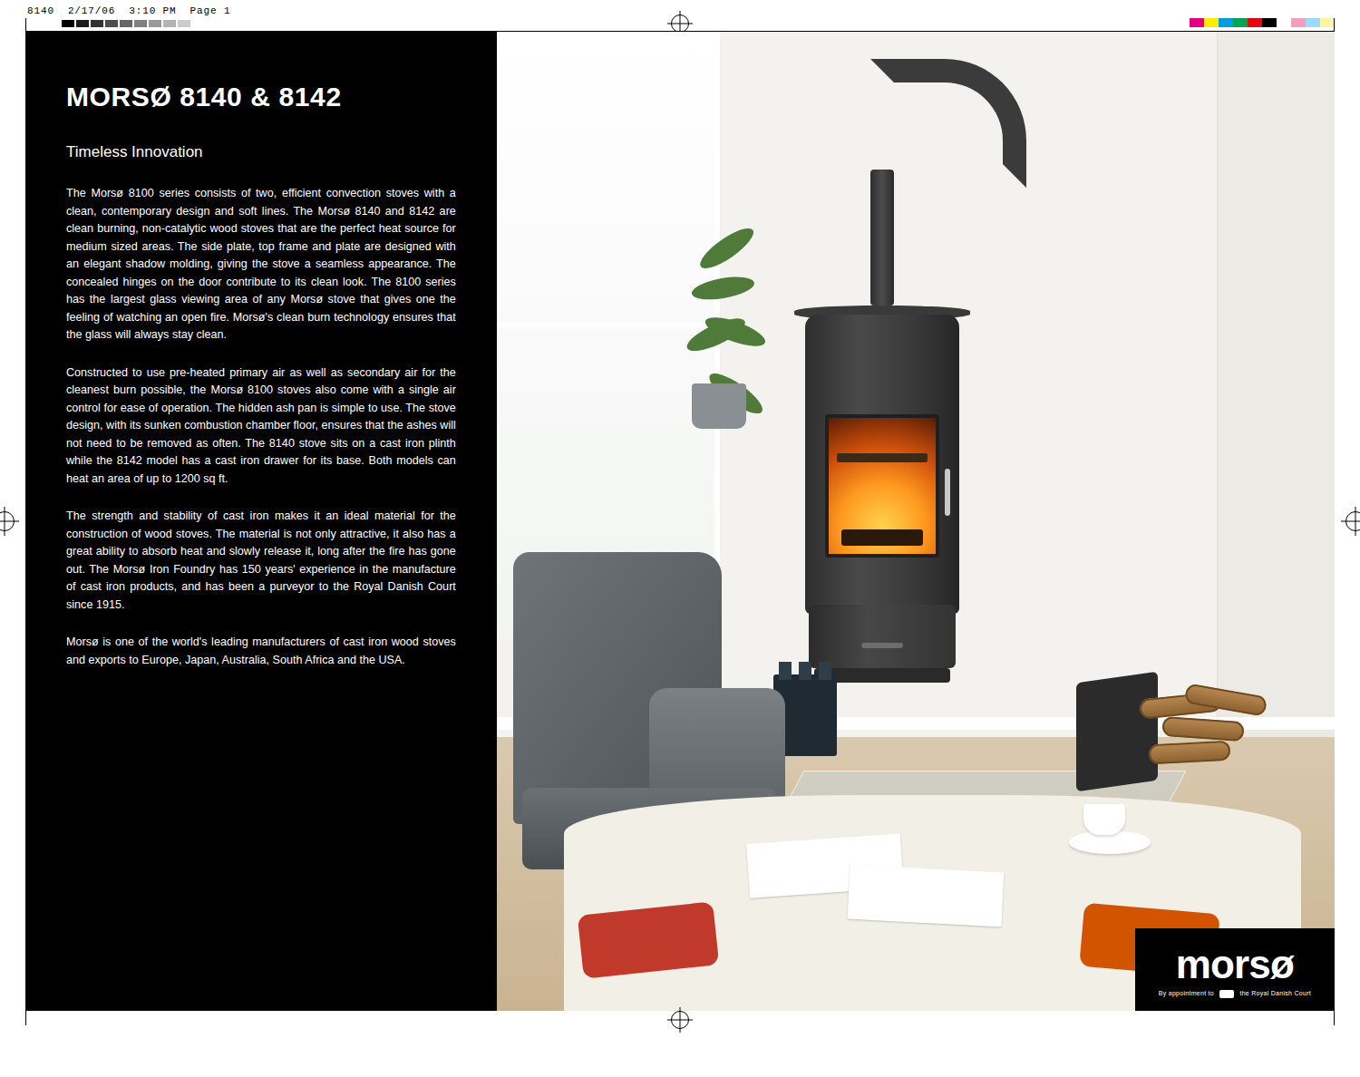8140 2/17/06 3:10 PM Page 1
MORSØ 8140 & 8142
Timeless Innovation
The Morsø 8100 series consists of two, efficient convection stoves with a clean, contemporary design and soft lines. The Morsø 8140 and 8142 are clean burning, non-catalytic wood stoves that are the perfect heat source for medium sized areas. The side plate, top frame and plate are designed with an elegant shadow molding, giving the stove a seamless appearance. The concealed hinges on the door contribute to its clean look. The 8100 series has the largest glass viewing area of any Morsø stove that gives one the feeling of watching an open fire. Morsø's clean burn technology ensures that the glass will always stay clean.
Constructed to use pre-heated primary air as well as secondary air for the cleanest burn possible, the Morsø 8100 stoves also come with a single air control for ease of operation. The hidden ash pan is simple to use. The stove design, with its sunken combustion chamber floor, ensures that the ashes will not need to be removed as often. The 8140 stove sits on a cast iron plinth while the 8142 model has a cast iron drawer for its base. Both models can heat an area of up to 1200 sq ft.
The strength and stability of cast iron makes it an ideal material for the construction of wood stoves. The material is not only attractive, it also has a great ability to absorb heat and slowly release it, long after the fire has gone out. The Morsø Iron Foundry has 150 years' experience in the manufacture of cast iron products, and has been a purveyor to the Royal Danish Court since 1915.
Morsø is one of the world's leading manufacturers of cast iron wood stoves and exports to Europe, Japan, Australia, South Africa and the USA.
morsø
By appointment to the Royal Danish Court